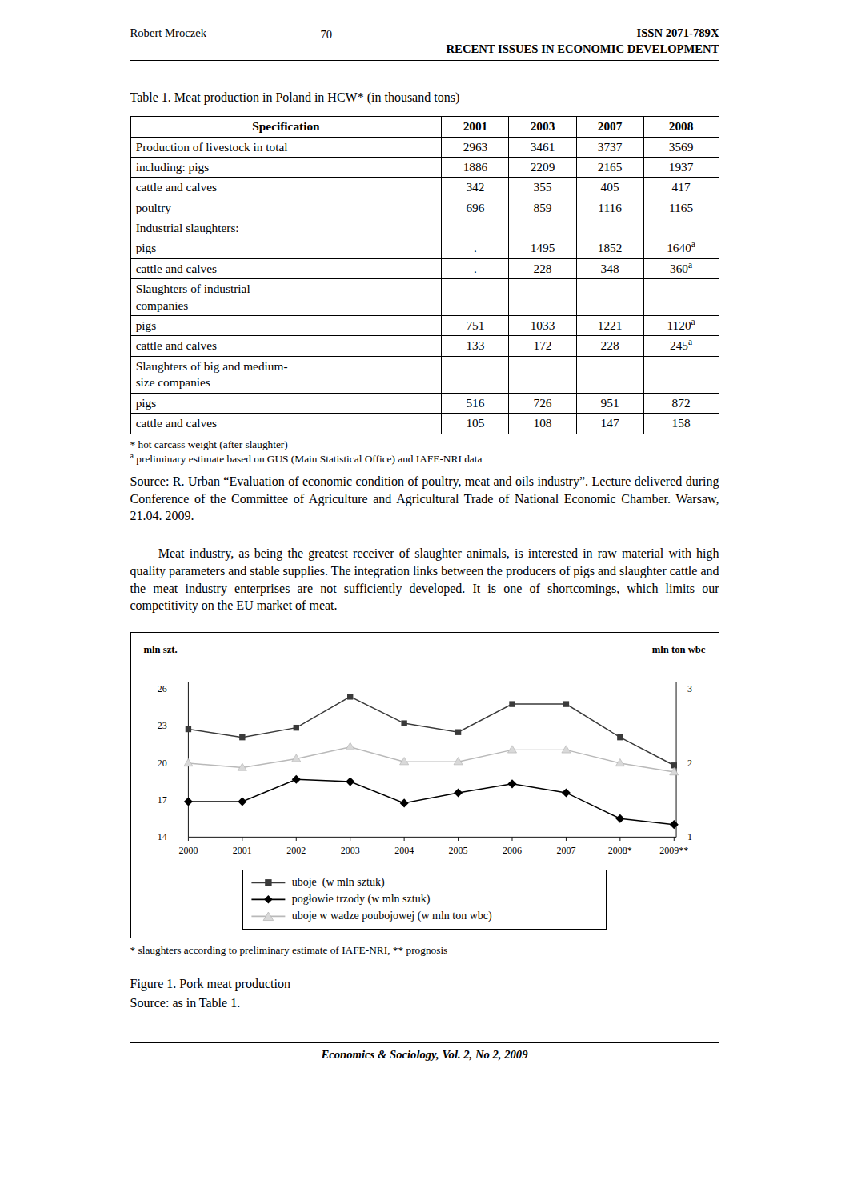Robert Mroczek
70
ISSN 2071-789X RECENT ISSUES IN ECONOMIC DEVELOPMENT
Table 1. Meat production in Poland in HCW* (in thousand tons)
| Specification | 2001 | 2003 | 2007 | 2008 |
| --- | --- | --- | --- | --- |
| Production of livestock in total | 2963 | 3461 | 3737 | 3569 |
| including: pigs | 1886 | 2209 | 2165 | 1937 |
| cattle and calves | 342 | 355 | 405 | 417 |
| poultry | 696 | 859 | 1116 | 1165 |
| Industrial slaughters: | | | | |
| pigs | . | 1495 | 1852 | 1640 a |
| cattle and calves | . | 228 | 348 | 360 a |
| Slaughters of industrial companies | | | | |
| pigs | 751 | 1033 | 1221 | 1120 a |
| cattle and calves | 133 | 172 | 228 | 245 a |
| Slaughters of big and medium- size companies | | | | |
| pigs | 516 | 726 | 951 | 872 |
| cattle and calves | 105 | 108 | 147 | 158 |
* hot carcass weight (after slaughter)
a preliminary estimate based on GUS (Main Statistical Office) and IAFE-NRI data
Source: R. Urban “Evaluation of economic condition of poultry, meat and oils industry”. Lecture delivered during Conference of the Committee of Agriculture and Agricultural Trade of National Economic Chamber. Warsaw, 21.04. 2009.
Meat industry, as being the greatest receiver of slaughter animals, is interested in raw material with high quality parameters and stable supplies. The integration links between the producers of pigs and slaughter cattle and the meat industry enterprises are not sufficiently developed. It is one of shortcomings, which limits our competitivity on the EU market of meat.
mln szt. mln ton wbc
26 23 20 17 14 3 2 1 2000 2001 2002 2003 2004 2005 2006 2007 2008* 2009**
uboje (w mln sztuk)
pogłowie trzody (w mln sztuk)
uboje w wadze poubojowej (w mln ton wbc)
* slaughters according to preliminary estimate of IAFE-NRI, ** prognosis
Figure 1. Pork meat production
Source: as in Table 1.
Economics & Sociology, Vol. 2, No 2, 2009